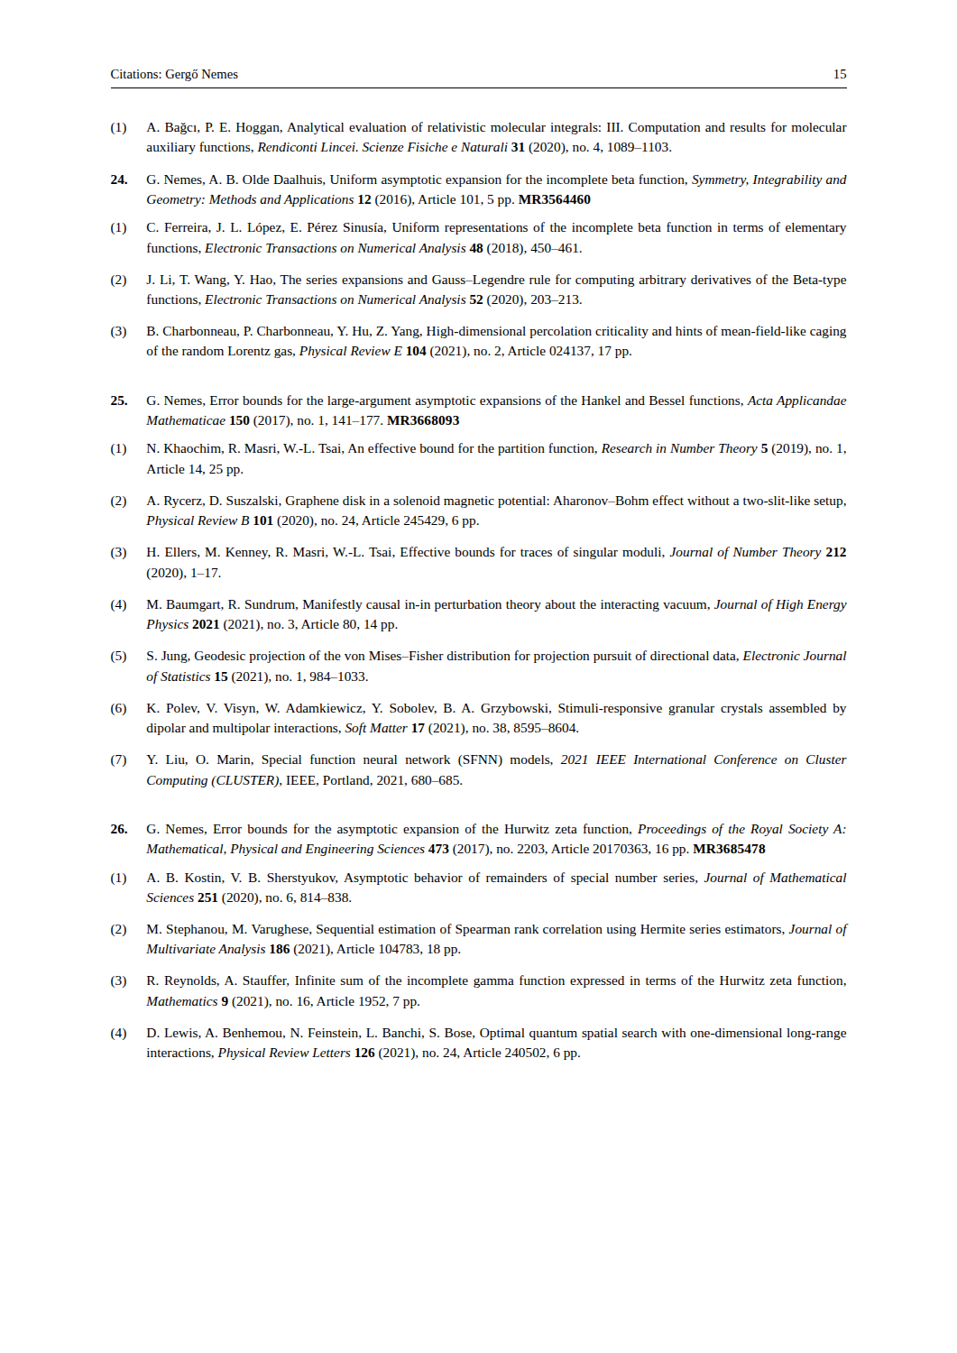Citations: Gergő Nemes 15
A. Bağcı, P. E. Hoggan, Analytical evaluation of relativistic molecular integrals: III. Computation and results for molecular auxiliary functions, Rendiconti Lincei. Scienze Fisiche e Naturali 31 (2020), no. 4, 1089–1103.
24. G. Nemes, A. B. Olde Daalhuis, Uniform asymptotic expansion for the incomplete beta function, Symmetry, Integrability and Geometry: Methods and Applications 12 (2016), Article 101, 5 pp. MR3564460
C. Ferreira, J. L. López, E. Pérez Sinusía, Uniform representations of the incomplete beta function in terms of elementary functions, Electronic Transactions on Numerical Analysis 48 (2018), 450–461.
J. Li, T. Wang, Y. Hao, The series expansions and Gauss–Legendre rule for computing arbitrary derivatives of the Beta-type functions, Electronic Transactions on Numerical Analysis 52 (2020), 203–213.
B. Charbonneau, P. Charbonneau, Y. Hu, Z. Yang, High-dimensional percolation criticality and hints of mean-field-like caging of the random Lorentz gas, Physical Review E 104 (2021), no. 2, Article 024137, 17 pp.
25. G. Nemes, Error bounds for the large-argument asymptotic expansions of the Hankel and Bessel functions, Acta Applicandae Mathematicae 150 (2017), no. 1, 141–177. MR3668093
N. Khaochim, R. Masri, W.-L. Tsai, An effective bound for the partition function, Research in Number Theory 5 (2019), no. 1, Article 14, 25 pp.
A. Rycerz, D. Suszalski, Graphene disk in a solenoid magnetic potential: Aharonov–Bohm effect without a two-slit-like setup, Physical Review B 101 (2020), no. 24, Article 245429, 6 pp.
H. Ellers, M. Kenney, R. Masri, W.-L. Tsai, Effective bounds for traces of singular moduli, Journal of Number Theory 212 (2020), 1–17.
M. Baumgart, R. Sundrum, Manifestly causal in-in perturbation theory about the interacting vacuum, Journal of High Energy Physics 2021 (2021), no. 3, Article 80, 14 pp.
S. Jung, Geodesic projection of the von Mises–Fisher distribution for projection pursuit of directional data, Electronic Journal of Statistics 15 (2021), no. 1, 984–1033.
K. Polev, V. Visyn, W. Adamkiewicz, Y. Sobolev, B. A. Grzybowski, Stimuli-responsive granular crystals assembled by dipolar and multipolar interactions, Soft Matter 17 (2021), no. 38, 8595–8604.
Y. Liu, O. Marin, Special function neural network (SFNN) models, 2021 IEEE International Conference on Cluster Computing (CLUSTER), IEEE, Portland, 2021, 680–685.
26. G. Nemes, Error bounds for the asymptotic expansion of the Hurwitz zeta function, Proceedings of the Royal Society A: Mathematical, Physical and Engineering Sciences 473 (2017), no. 2203, Article 20170363, 16 pp. MR3685478
A. B. Kostin, V. B. Sherstyukov, Asymptotic behavior of remainders of special number series, Journal of Mathematical Sciences 251 (2020), no. 6, 814–838.
M. Stephanou, M. Varughese, Sequential estimation of Spearman rank correlation using Hermite series estimators, Journal of Multivariate Analysis 186 (2021), Article 104783, 18 pp.
R. Reynolds, A. Stauffer, Infinite sum of the incomplete gamma function expressed in terms of the Hurwitz zeta function, Mathematics 9 (2021), no. 16, Article 1952, 7 pp.
D. Lewis, A. Benhemou, N. Feinstein, L. Banchi, S. Bose, Optimal quantum spatial search with one-dimensional long-range interactions, Physical Review Letters 126 (2021), no. 24, Article 240502, 6 pp.